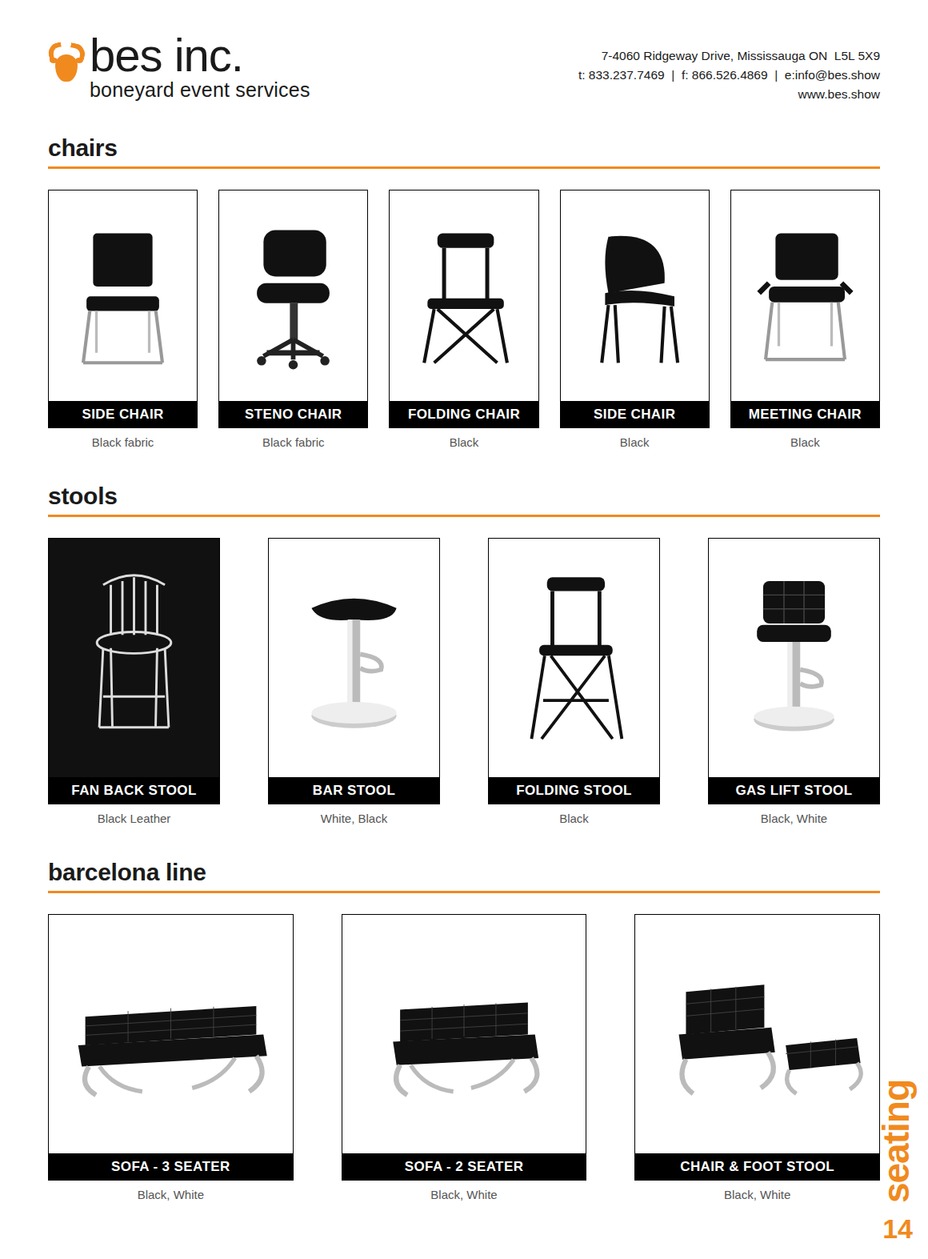bes inc.
boneyard event services
7-4060 Ridgeway Drive, Mississauga ON L5L 5X9
t: 833.237.7469 | f: 866.526.4869 | e:info@bes.show
www.bes.show
chairs
SIDE CHAIR
Black fabric
STENO CHAIR
Black fabric
FOLDING CHAIR
Black
SIDE CHAIR
Black
MEETING CHAIR
Black
stools
FAN BACK STOOL
Black Leather
BAR STOOL
White, Black
FOLDING STOOL
Black
GAS LIFT STOOL
Black, White
barcelona line
SOFA - 3 SEATER
Black, White
SOFA - 2 SEATER
Black, White
CHAIR & FOOT STOOL
Black, White
seating
14